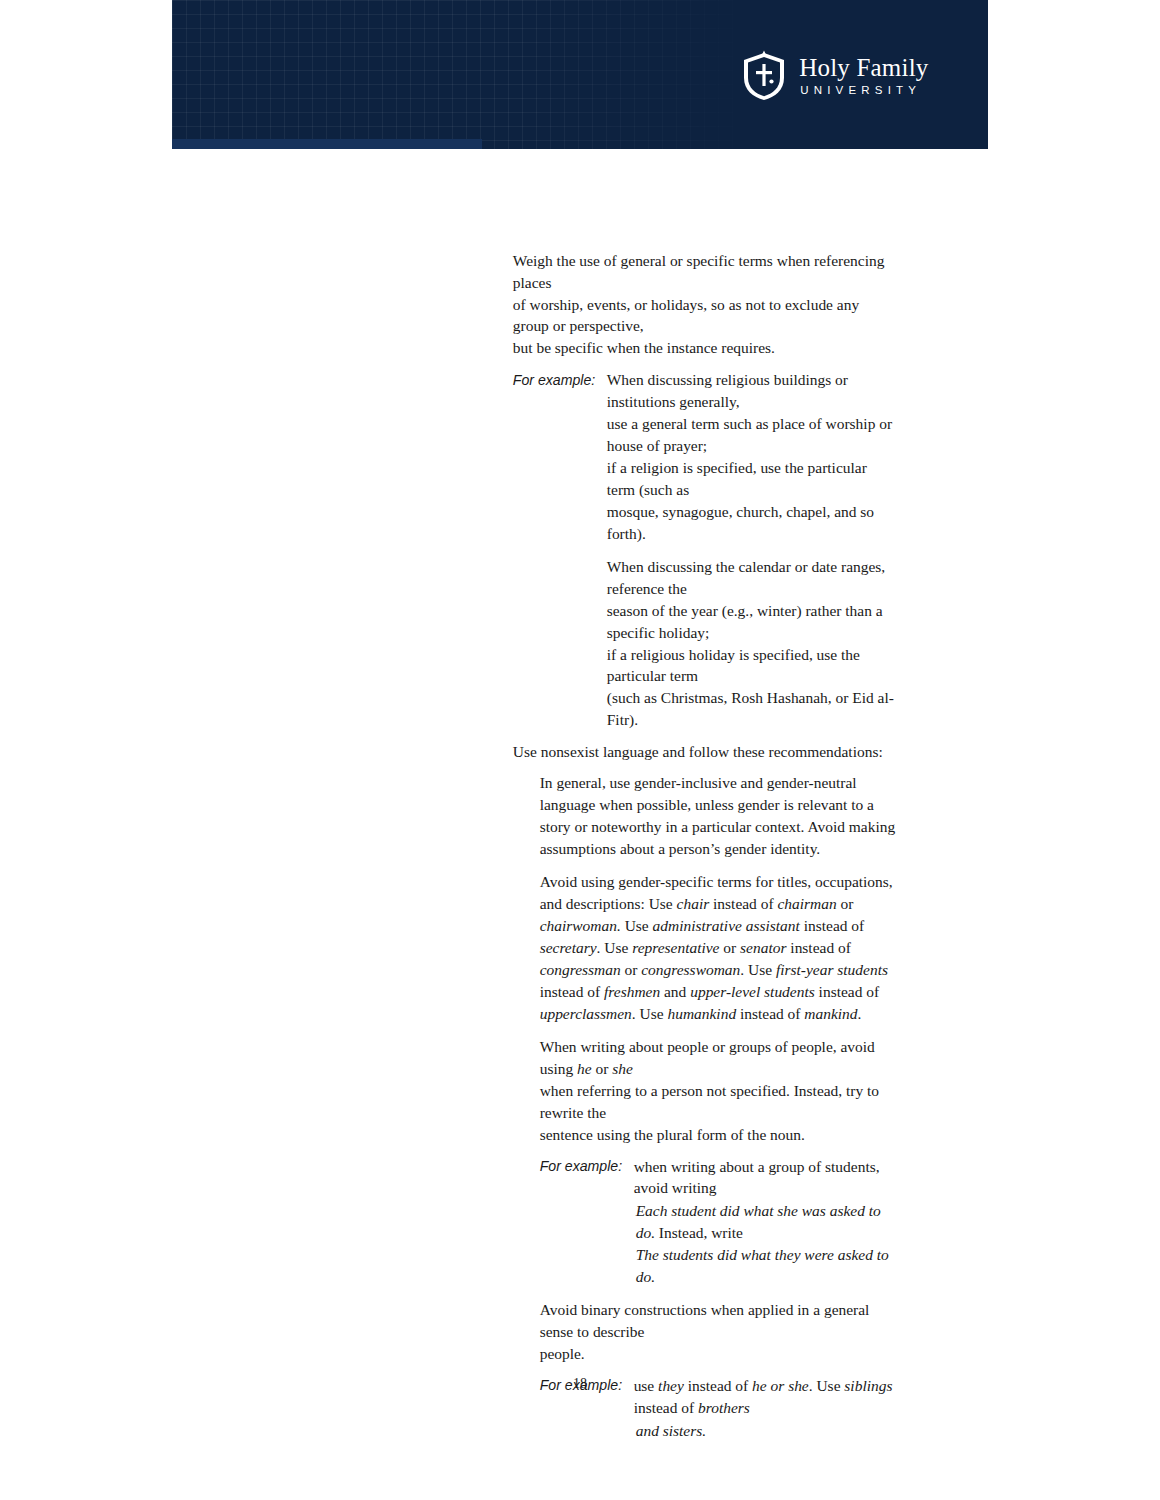Holy Family UNIVERSITY
Weigh the use of general or specific terms when referencing places
of worship, events, or holidays, so as not to exclude any group or perspective,
but be specific when the instance requires.
For example:
When discussing religious buildings or institutions generally,
use a general term such as place of worship or house of prayer;
if a religion is specified, use the particular term (such as
mosque, synagogue, church, chapel, and so forth).
When discussing the calendar or date ranges, reference the
season of the year (e.g., winter) rather than a specific holiday;
if a religious holiday is specified, use the particular term
(such as Christmas, Rosh Hashanah, or Eid al-Fitr).
Use nonsexist language and follow these recommendations:
In general, use gender-inclusive and gender-neutral language when possible, unless gender is relevant to a story or noteworthy in a particular context. Avoid making assumptions about a person’s gender identity.
Avoid using gender-specific terms for titles, occupations, and descriptions: Use chair instead of chairman or chairwoman. Use administrative assistant instead of secretary. Use representative or senator instead of congressman or congresswoman. Use first-year students instead of freshmen and upper-level students instead of upperclassmen. Use humankind instead of mankind.
When writing about people or groups of people, avoid using he or she
when referring to a person not specified. Instead, try to rewrite the
sentence using the plural form of the noun.
For example:
when writing about a group of students, avoid writing
Each student did what she was asked to do. Instead, write
The students did what they were asked to do.
Avoid binary constructions when applied in a general sense to describe
people.
For example:
use they instead of he or she. Use siblings instead of brothers
and sisters.
18